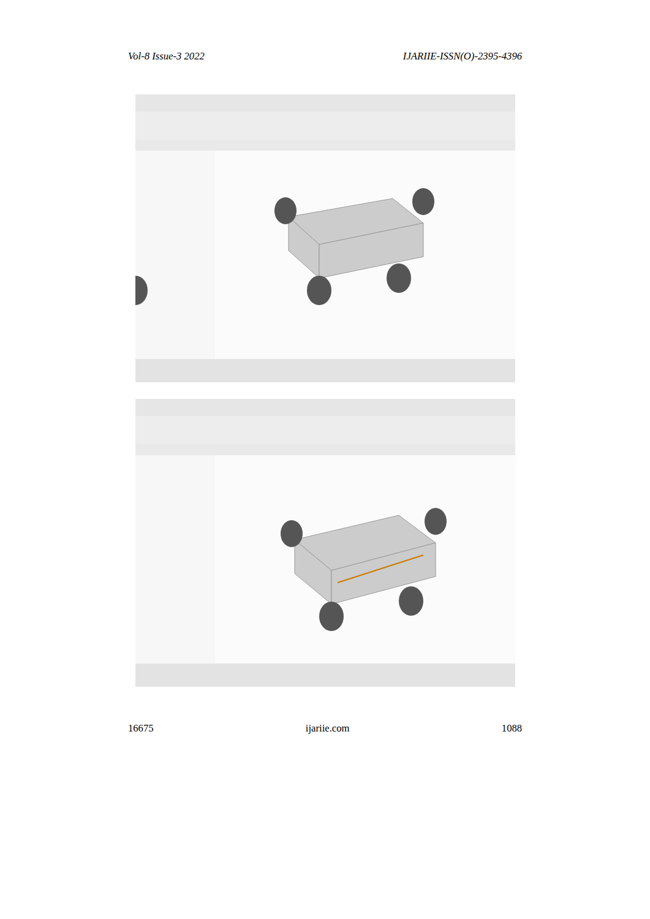Vol-8 Issue-3 2022 IJARIIE-ISSN(O)-2395-4396
16675 ijariie.com 1088